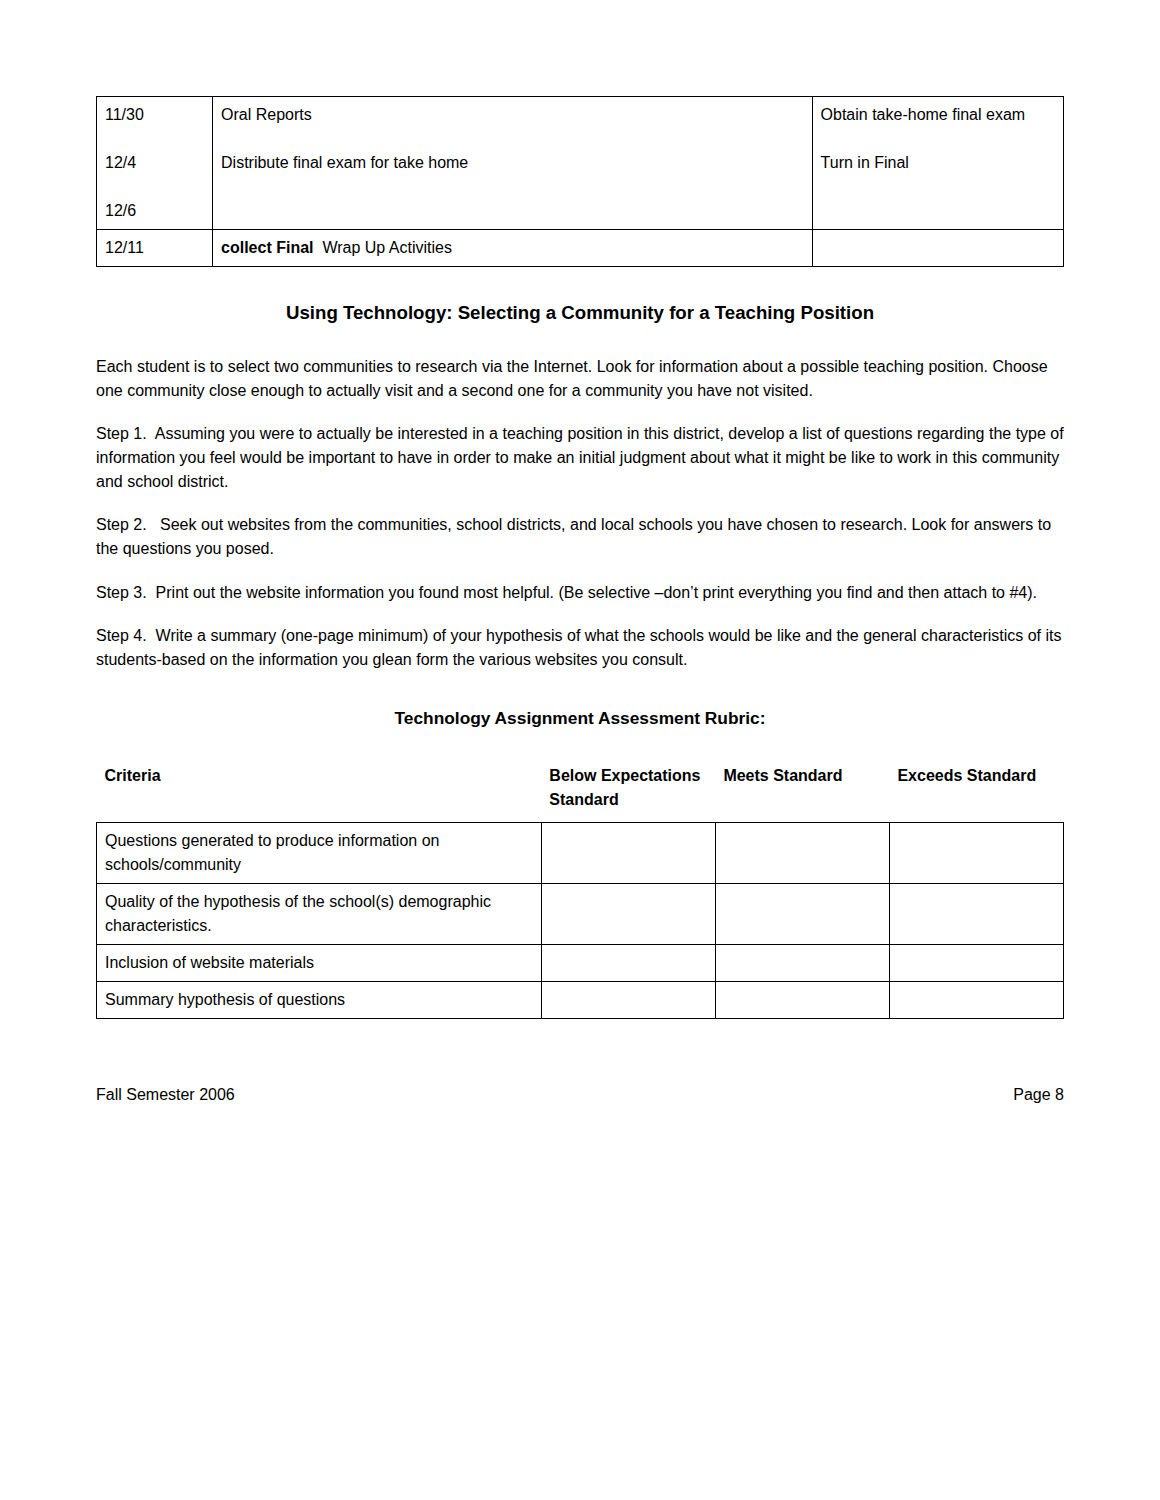| 11/30 12/4 12/6 | Oral Reports Distribute final exam for take home | Obtain take-home final exam Turn in Final |
| 12/11 | collect Final Wrap Up Activities | |
Using Technology: Selecting a Community for a Teaching Position
Each student is to select two communities to research via the Internet. Look for information about a possible teaching position. Choose one community close enough to actually visit and a second one for a community you have not visited.
Step 1. Assuming you were to actually be interested in a teaching position in this district, develop a list of questions regarding the type of information you feel would be important to have in order to make an initial judgment about what it might be like to work in this community and school district.
Step 2. Seek out websites from the communities, school districts, and local schools you have chosen to research. Look for answers to the questions you posed.
Step 3. Print out the website information you found most helpful. (Be selective –don’t print everything you find and then attach to #4).
Step 4. Write a summary (one-page minimum) of your hypothesis of what the schools would be like and the general characteristics of its students-based on the information you glean form the various websites you consult.
Technology Assignment Assessment Rubric:
| Criteria | Below Expectations Standard | Meets Standard | Exceeds Standard |
| --- | --- | --- | --- |
| Questions generated to produce information on schools/community | | | |
| Quality of the hypothesis of the school(s) demographic characteristics. | | | |
| Inclusion of website materials | | | |
| Summary hypothesis of questions | | | |
Fall Semester 2006 Page 8